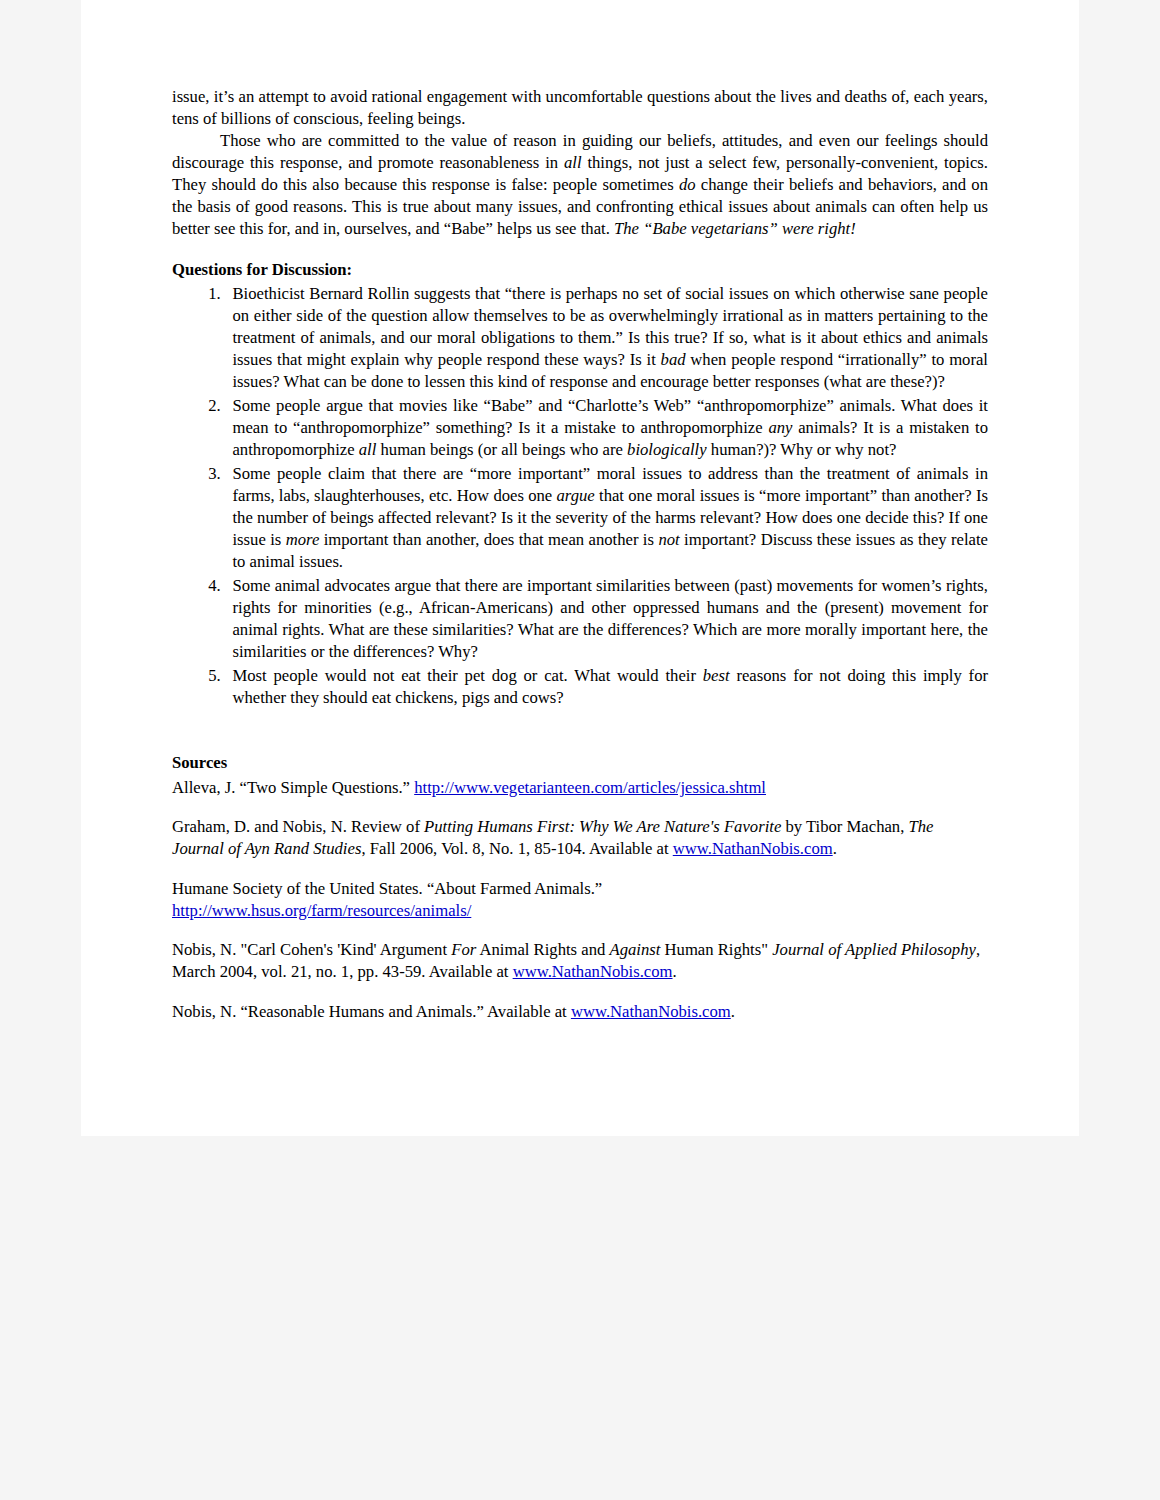issue, it’s an attempt to avoid rational engagement with uncomfortable questions about the lives and deaths of, each years, tens of billions of conscious, feeling beings.
Those who are committed to the value of reason in guiding our beliefs, attitudes, and even our feelings should discourage this response, and promote reasonableness in all things, not just a select few, personally-convenient, topics. They should do this also because this response is false: people sometimes do change their beliefs and behaviors, and on the basis of good reasons. This is true about many issues, and confronting ethical issues about animals can often help us better see this for, and in, ourselves, and “Babe” helps us see that. The “Babe vegetarians” were right!
Questions for Discussion:
Bioethicist Bernard Rollin suggests that “there is perhaps no set of social issues on which otherwise sane people on either side of the question allow themselves to be as overwhelmingly irrational as in matters pertaining to the treatment of animals, and our moral obligations to them.” Is this true? If so, what is it about ethics and animals issues that might explain why people respond these ways? Is it bad when people respond “irrationally” to moral issues? What can be done to lessen this kind of response and encourage better responses (what are these?)?
Some people argue that movies like “Babe” and “Charlotte’s Web” “anthropomorphize” animals. What does it mean to “anthropomorphize” something? Is it a mistake to anthropomorphize any animals? It is a mistaken to anthropomorphize all human beings (or all beings who are biologically human?)? Why or why not?
Some people claim that there are “more important” moral issues to address than the treatment of animals in farms, labs, slaughterhouses, etc. How does one argue that one moral issues is “more important” than another? Is the number of beings affected relevant? Is it the severity of the harms relevant? How does one decide this? If one issue is more important than another, does that mean another is not important? Discuss these issues as they relate to animal issues.
Some animal advocates argue that there are important similarities between (past) movements for women’s rights, rights for minorities (e.g., African-Americans) and other oppressed humans and the (present) movement for animal rights. What are these similarities? What are the differences? Which are more morally important here, the similarities or the differences? Why?
Most people would not eat their pet dog or cat. What would their best reasons for not doing this imply for whether they should eat chickens, pigs and cows?
Sources
Alleva, J. “Two Simple Questions.” http://www.vegetarianteen.com/articles/jessica.shtml
Graham, D. and Nobis, N. Review of Putting Humans First: Why We Are Nature's Favorite by Tibor Machan, The Journal of Ayn Rand Studies, Fall 2006, Vol. 8, No. 1, 85-104. Available at www.NathanNobis.com.
Humane Society of the United States. “About Farmed Animals.”
http://www.hsus.org/farm/resources/animals/
Nobis, N. "Carl Cohen's 'Kind' Argument For Animal Rights and Against Human Rights" Journal of Applied Philosophy, March 2004, vol. 21, no. 1, pp. 43-59. Available at www.NathanNobis.com.
Nobis, N. “Reasonable Humans and Animals.” Available at www.NathanNobis.com.